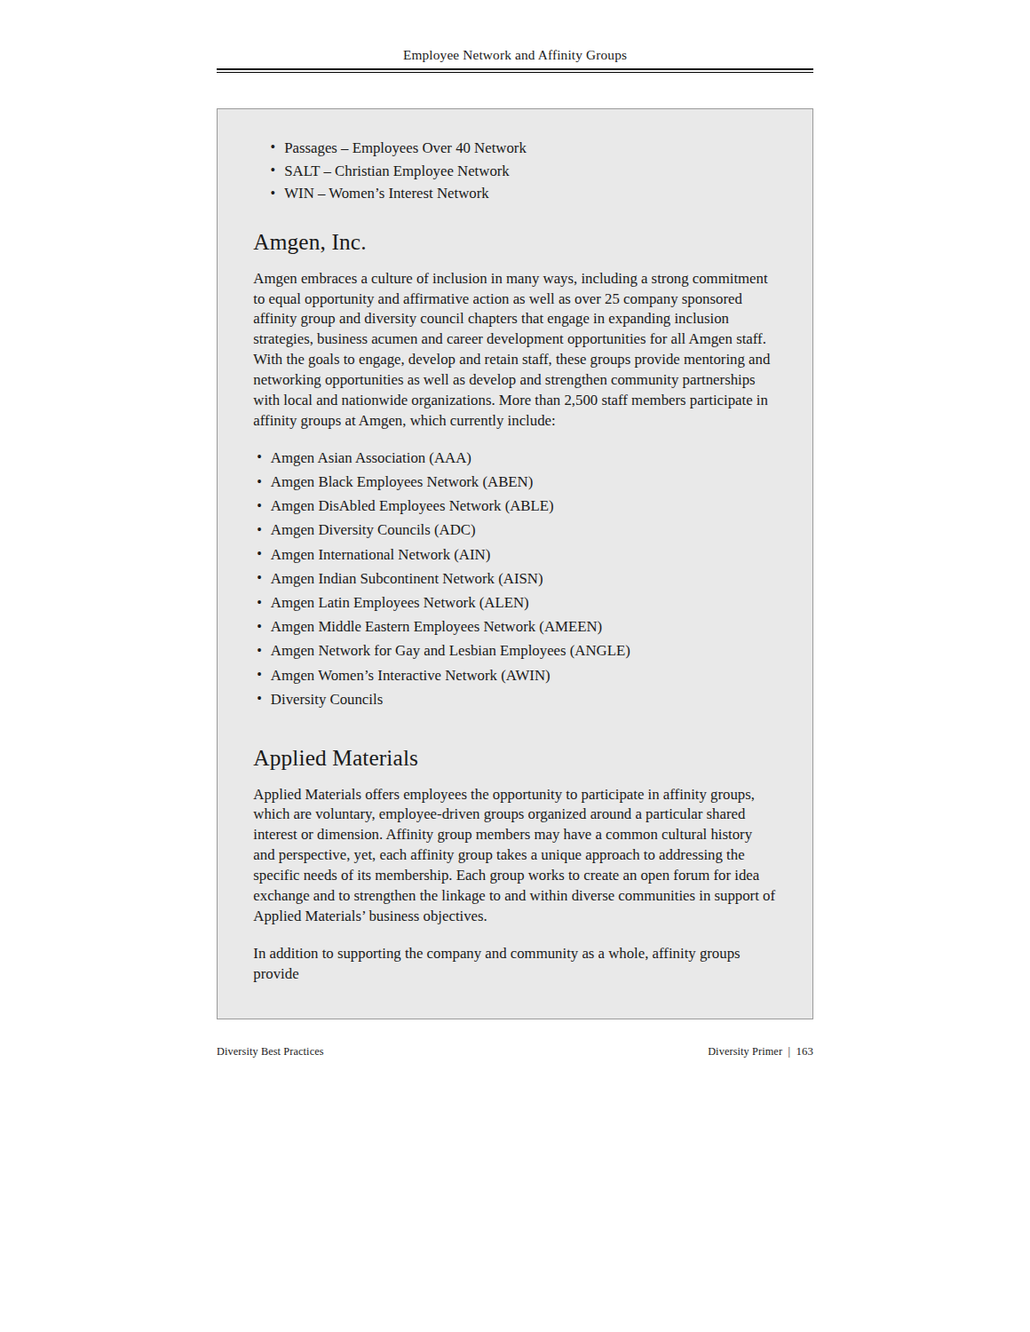Employee Network and Affinity Groups
Passages – Employees Over 40 Network
SALT – Christian Employee Network
WIN – Women’s Interest Network
Amgen, Inc.
Amgen embraces a culture of inclusion in many ways, including a strong commitment to equal opportunity and affirmative action as well as over 25 company sponsored affinity group and diversity council chapters that engage in expanding inclusion strategies, business acumen and career development opportunities for all Amgen staff. With the goals to engage, develop and retain staff, these groups provide mentoring and networking opportunities as well as develop and strengthen community partnerships with local and nationwide organizations. More than 2,500 staff members participate in affinity groups at Amgen, which currently include:
Amgen Asian Association (AAA)
Amgen Black Employees Network (ABEN)
Amgen DisAbled Employees Network (ABLE)
Amgen Diversity Councils (ADC)
Amgen International Network (AIN)
Amgen Indian Subcontinent Network (AISN)
Amgen Latin Employees Network (ALEN)
Amgen Middle Eastern Employees Network (AMEEN)
Amgen Network for Gay and Lesbian Employees (ANGLE)
Amgen Women’s Interactive Network (AWIN)
Diversity Councils
Applied Materials
Applied Materials offers employees the opportunity to participate in affinity groups, which are voluntary, employee-driven groups organized around a particular shared interest or dimension. Affinity group members may have a common cultural history and perspective, yet, each affinity group takes a unique approach to addressing the specific needs of its membership. Each group works to create an open forum for idea exchange and to strengthen the linkage to and within diverse communities in support of Applied Materials’ business objectives.
In addition to supporting the company and community as a whole, affinity groups provide
Diversity Best Practices
Diversity Primer | 163